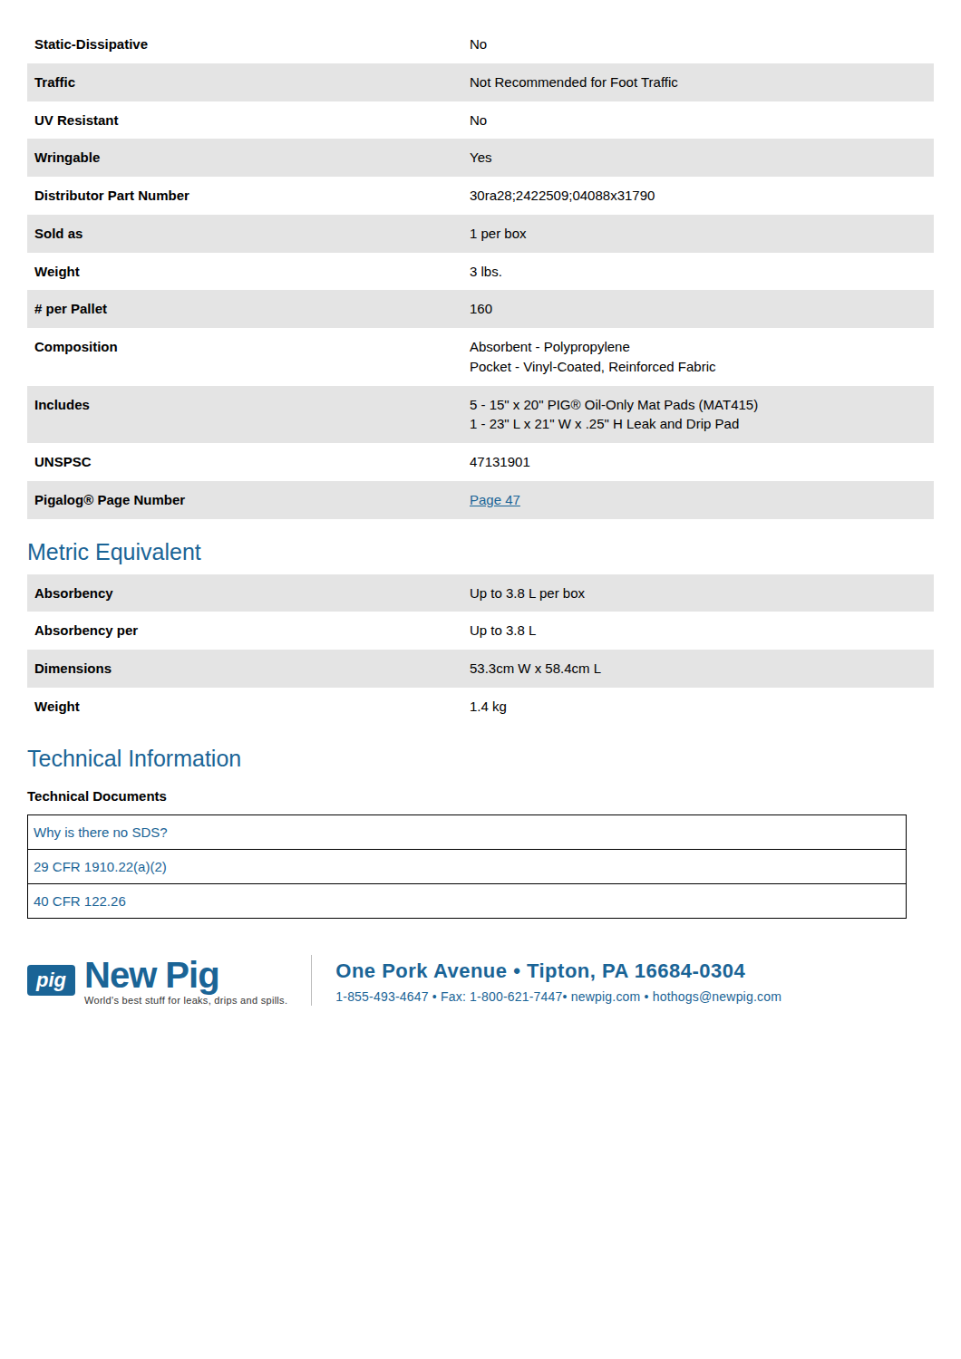| Static-Dissipative | No |
| Traffic | Not Recommended for Foot Traffic |
| UV Resistant | No |
| Wringable | Yes |
| Distributor Part Number | 30ra28;2422509;04088x31790 |
| Sold as | 1 per box |
| Weight | 3 lbs. |
| # per Pallet | 160 |
| Composition | Absorbent - Polypropylene Pocket - Vinyl-Coated, Reinforced Fabric |
| Includes | 5 - 15" x 20" PIG® Oil-Only Mat Pads (MAT415) 1 - 23" L x 21" W x .25" H Leak and Drip Pad |
| UNSPSC | 47131901 |
| Pigalog® Page Number | Page 47 |
Metric Equivalent
| Absorbency | Up to 3.8 L per box |
| Absorbency per | Up to 3.8 L |
| Dimensions | 53.3cm W x 58.4cm L |
| Weight | 1.4 kg |
Technical Information
Technical Documents
| Why is there no SDS? |
| 29 CFR 1910.22(a)(2) |
| 40 CFR 122.26 |
pig
New Pig
World's best stuff for leaks, drips and spills.
One Pork Avenue • Tipton, PA 16684-0304
1-855-493-4647 • Fax: 1-800-621-7447• newpig.com • hothogs@newpig.com